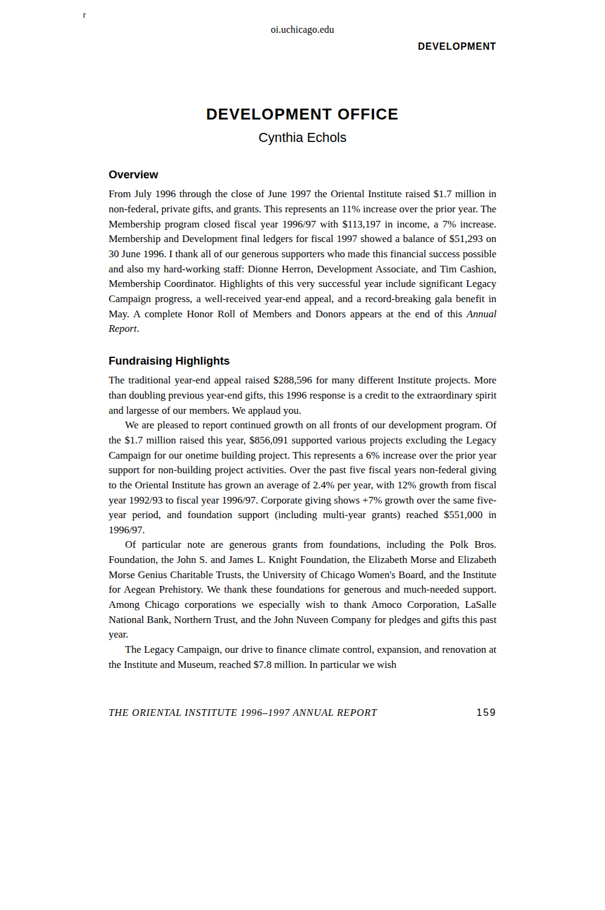r
oi.uchicago.edu
DEVELOPMENT
DEVELOPMENT OFFICE
Cynthia Echols
Overview
From July 1996 through the close of June 1997 the Oriental Institute raised $1.7 million in non-federal, private gifts, and grants. This represents an 11% increase over the prior year. The Membership program closed fiscal year 1996/97 with $113,197 in income, a 7% increase. Membership and Development final ledgers for fiscal 1997 showed a balance of $51,293 on 30 June 1996. I thank all of our generous supporters who made this financial success possible and also my hard-working staff: Dionne Herron, Development Associate, and Tim Cashion, Membership Coordinator. Highlights of this very successful year include significant Legacy Campaign progress, a well-received year-end appeal, and a record-breaking gala benefit in May. A complete Honor Roll of Members and Donors appears at the end of this Annual Report.
Fundraising Highlights
The traditional year-end appeal raised $288,596 for many different Institute projects. More than doubling previous year-end gifts, this 1996 response is a credit to the extraordinary spirit and largesse of our members. We applaud you.
We are pleased to report continued growth on all fronts of our development program. Of the $1.7 million raised this year, $856,091 supported various projects excluding the Legacy Campaign for our onetime building project. This represents a 6% increase over the prior year support for non-building project activities. Over the past five fiscal years non-federal giving to the Oriental Institute has grown an average of 2.4% per year, with 12% growth from fiscal year 1992/93 to fiscal year 1996/97. Corporate giving shows +7% growth over the same five-year period, and foundation support (including multi-year grants) reached $551,000 in 1996/97.
Of particular note are generous grants from foundations, including the Polk Bros. Foundation, the John S. and James L. Knight Foundation, the Elizabeth Morse and Elizabeth Morse Genius Charitable Trusts, the University of Chicago Women's Board, and the Institute for Aegean Prehistory. We thank these foundations for generous and much-needed support. Among Chicago corporations we especially wish to thank Amoco Corporation, LaSalle National Bank, Northern Trust, and the John Nuveen Company for pledges and gifts this past year.
The Legacy Campaign, our drive to finance climate control, expansion, and renovation at the Institute and Museum, reached $7.8 million. In particular we wish
THE ORIENTAL INSTITUTE 1996–1997 ANNUAL REPORT 159